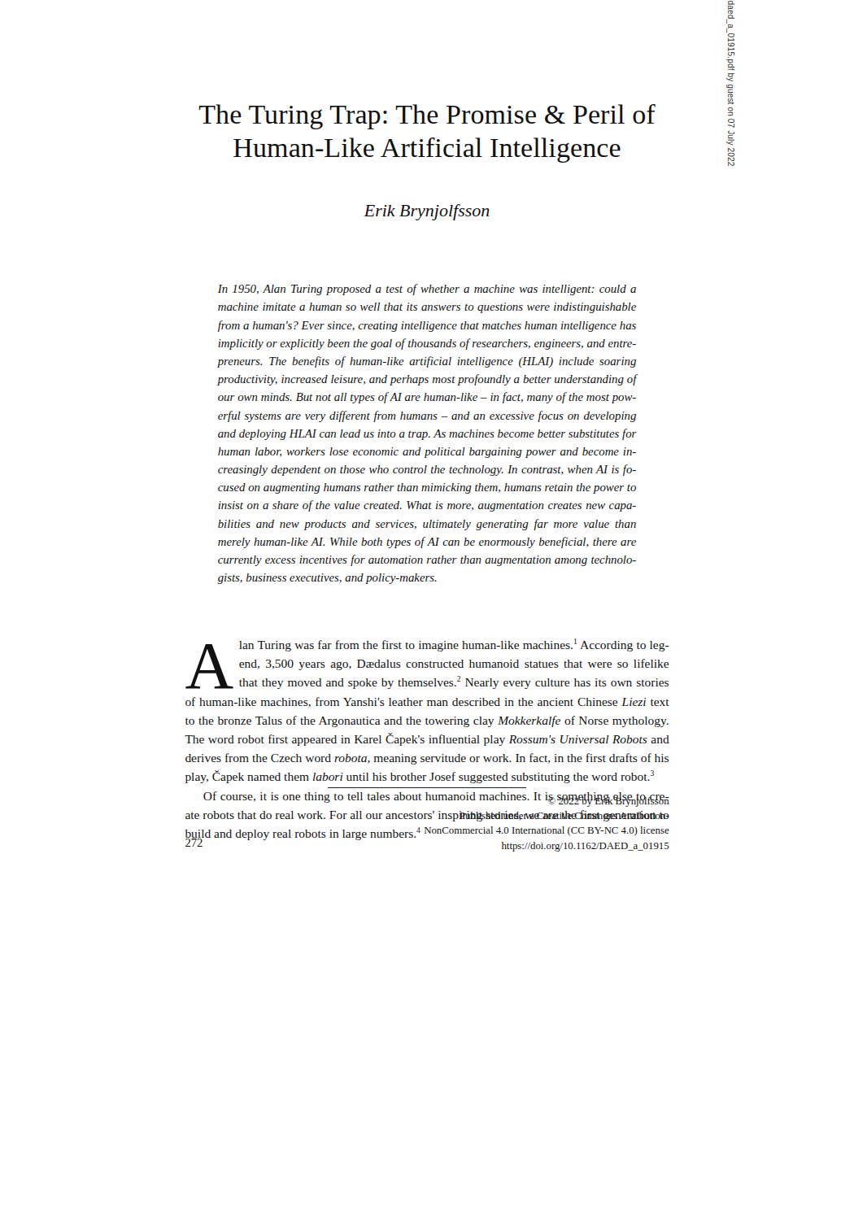Downloaded from http://direct.mit.edu/daed/article-pdf/151/2/272/2009138/daed_a_01915.pdf by guest on 07 July 2022
The Turing Trap: The Promise & Peril of
Human-Like Artificial Intelligence
Erik Brynjolfsson
In 1950, Alan Turing proposed a test of whether a machine was intelligent: could a machine imitate a human so well that its answers to questions were indistinguishable from a human's? Ever since, creating intelligence that matches human intelligence has implicitly or explicitly been the goal of thousands of researchers, engineers, and entrepreneurs. The benefits of human-like artificial intelligence (HLAI) include soaring productivity, increased leisure, and perhaps most profoundly a better understanding of our own minds. But not all types of AI are human-like – in fact, many of the most powerful systems are very different from humans – and an excessive focus on developing and deploying HLAI can lead us into a trap. As machines become better substitutes for human labor, workers lose economic and political bargaining power and become increasingly dependent on those who control the technology. In contrast, when AI is focused on augmenting humans rather than mimicking them, humans retain the power to insist on a share of the value created. What is more, augmentation creates new capabilities and new products and services, ultimately generating far more value than merely human-like AI. While both types of AI can be enormously beneficial, there are currently excess incentives for automation rather than augmentation among technologists, business executives, and policy-makers.
Alan Turing was far from the first to imagine human-like machines.1 According to legend, 3,500 years ago, Dædalus constructed humanoid statues that were so lifelike that they moved and spoke by themselves.2 Nearly every culture has its own stories of human-like machines, from Yanshi's leather man described in the ancient Chinese Liezi text to the bronze Talus of the Argonautica and the towering clay Mokkerkalfe of Norse mythology. The word robot first appeared in Karel Čapek's influential play Rossum's Universal Robots and derives from the Czech word robota, meaning servitude or work. In fact, in the first drafts of his play, Čapek named them labori until his brother Josef suggested substituting the word robot.3
Of course, it is one thing to tell tales about humanoid machines. It is something else to create robots that do real work. For all our ancestors' inspiring stories, we are the first generation to build and deploy real robots in large numbers.4
272
© 2022 by Erik Brynjolfsson
Published under a Creative Commons Attribution-
NonCommercial 4.0 International (CC BY-NC 4.0) license
https://doi.org/10.1162/DAED_a_01915